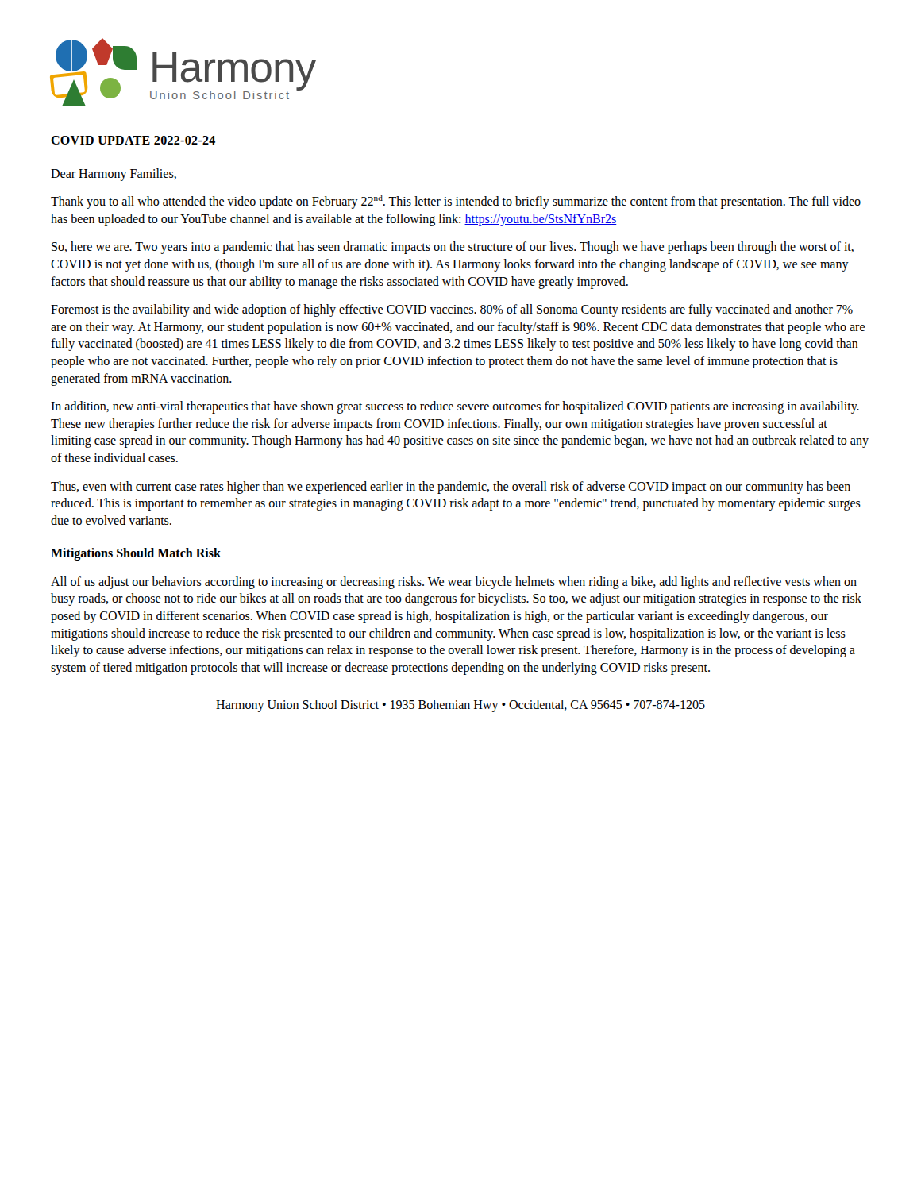Harmony
Union School District
COVID UPDATE 2022-02-24
Dear Harmony Families,
Thank you to all who attended the video update on February 22nd. This letter is intended to briefly summarize the content from that presentation. The full video has been uploaded to our YouTube channel and is available at the following link: https://youtu.be/StsNfYnBr2s
So, here we are. Two years into a pandemic that has seen dramatic impacts on the structure of our lives. Though we have perhaps been through the worst of it, COVID is not yet done with us, (though I'm sure all of us are done with it). As Harmony looks forward into the changing landscape of COVID, we see many factors that should reassure us that our ability to manage the risks associated with COVID have greatly improved.
Foremost is the availability and wide adoption of highly effective COVID vaccines. 80% of all Sonoma County residents are fully vaccinated and another 7% are on their way. At Harmony, our student population is now 60+% vaccinated, and our faculty/staff is 98%. Recent CDC data demonstrates that people who are fully vaccinated (boosted) are 41 times LESS likely to die from COVID, and 3.2 times LESS likely to test positive and 50% less likely to have long covid than people who are not vaccinated. Further, people who rely on prior COVID infection to protect them do not have the same level of immune protection that is generated from mRNA vaccination.
In addition, new anti-viral therapeutics that have shown great success to reduce severe outcomes for hospitalized COVID patients are increasing in availability. These new therapies further reduce the risk for adverse impacts from COVID infections. Finally, our own mitigation strategies have proven successful at limiting case spread in our community. Though Harmony has had 40 positive cases on site since the pandemic began, we have not had an outbreak related to any of these individual cases.
Thus, even with current case rates higher than we experienced earlier in the pandemic, the overall risk of adverse COVID impact on our community has been reduced. This is important to remember as our strategies in managing COVID risk adapt to a more "endemic" trend, punctuated by momentary epidemic surges due to evolved variants.
Mitigations Should Match Risk
All of us adjust our behaviors according to increasing or decreasing risks. We wear bicycle helmets when riding a bike, add lights and reflective vests when on busy roads, or choose not to ride our bikes at all on roads that are too dangerous for bicyclists. So too, we adjust our mitigation strategies in response to the risk posed by COVID in different scenarios. When COVID case spread is high, hospitalization is high, or the particular variant is exceedingly dangerous, our mitigations should increase to reduce the risk presented to our children and community. When case spread is low, hospitalization is low, or the variant is less likely to cause adverse infections, our mitigations can relax in response to the overall lower risk present. Therefore, Harmony is in the process of developing a system of tiered mitigation protocols that will increase or decrease protections depending on the underlying COVID risks present.
Harmony Union School District • 1935 Bohemian Hwy • Occidental, CA 95645 • 707-874-1205